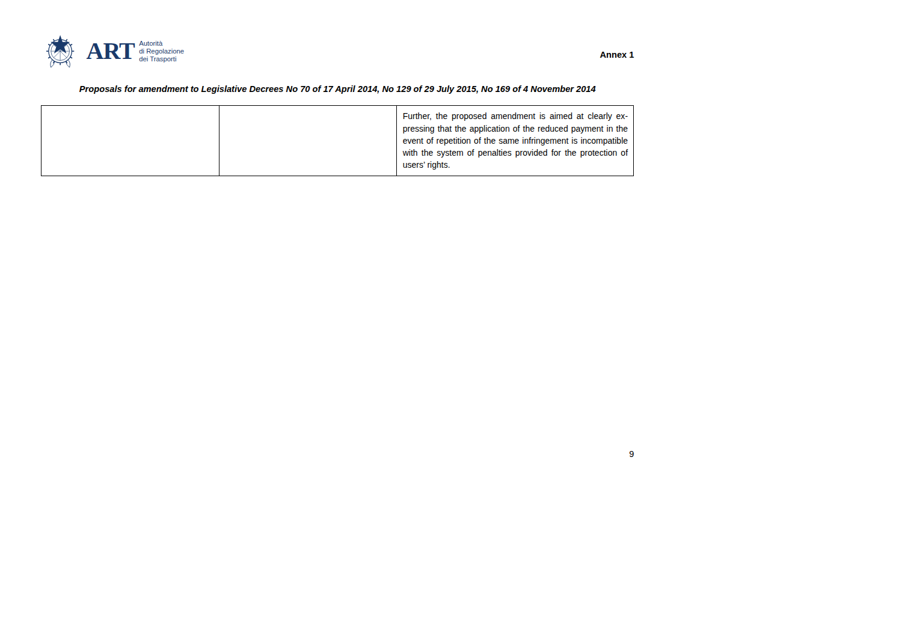ART Autorità
di Regolazione
dei Trasporti
Annex 1
Proposals for amendment to Legislative Decrees No 70 of 17 April 2014, No 129 of 29 July 2015, No 169 of 4 November 2014
| | | Further, the proposed amendment is aimed at clearly expressing that the application of the reduced payment in the event of repetition of the same infringement is incompatible with the system of penalties provided for the protection of users’ rights. |
9